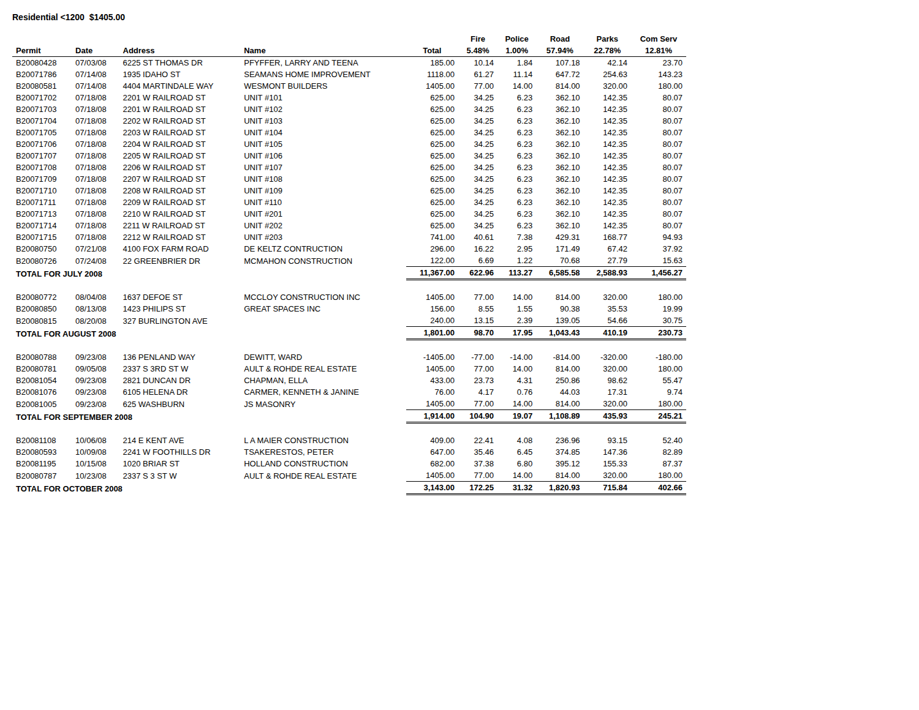Residential <1200 $1405.00
| | | | | | Fire | Police | Road | Parks | Com Serv |
| --- | --- | --- | --- | --- | --- | --- | --- | --- | --- |
| Permit | Date | Address | Name | Total | 5.48% | 1.00% | 57.94% | 22.78% | 12.81% |
| B20080428 | 07/03/08 | 6225 ST THOMAS DR | PFYFFER, LARRY AND TEENA | 185.00 | 10.14 | 1.84 | 107.18 | 42.14 | 23.70 |
| B20071786 | 07/14/08 | 1935 IDAHO ST | SEAMANS HOME IMPROVEMENT | 1118.00 | 61.27 | 11.14 | 647.72 | 254.63 | 143.23 |
| B20080581 | 07/14/08 | 4404 MARTINDALE WAY | WESMONT BUILDERS | 1405.00 | 77.00 | 14.00 | 814.00 | 320.00 | 180.00 |
| B20071702 | 07/18/08 | 2201 W RAILROAD ST | UNIT #101 | 625.00 | 34.25 | 6.23 | 362.10 | 142.35 | 80.07 |
| B20071703 | 07/18/08 | 2201 W RAILROAD ST | UNIT #102 | 625.00 | 34.25 | 6.23 | 362.10 | 142.35 | 80.07 |
| B20071704 | 07/18/08 | 2202 W RAILROAD ST | UNIT #103 | 625.00 | 34.25 | 6.23 | 362.10 | 142.35 | 80.07 |
| B20071705 | 07/18/08 | 2203 W RAILROAD ST | UNIT #104 | 625.00 | 34.25 | 6.23 | 362.10 | 142.35 | 80.07 |
| B20071706 | 07/18/08 | 2204 W RAILROAD ST | UNIT #105 | 625.00 | 34.25 | 6.23 | 362.10 | 142.35 | 80.07 |
| B20071707 | 07/18/08 | 2205 W RAILROAD ST | UNIT #106 | 625.00 | 34.25 | 6.23 | 362.10 | 142.35 | 80.07 |
| B20071708 | 07/18/08 | 2206 W RAILROAD ST | UNIT #107 | 625.00 | 34.25 | 6.23 | 362.10 | 142.35 | 80.07 |
| B20071709 | 07/18/08 | 2207 W RAILROAD ST | UNIT #108 | 625.00 | 34.25 | 6.23 | 362.10 | 142.35 | 80.07 |
| B20071710 | 07/18/08 | 2208 W RAILROAD ST | UNIT #109 | 625.00 | 34.25 | 6.23 | 362.10 | 142.35 | 80.07 |
| B20071711 | 07/18/08 | 2209 W RAILROAD ST | UNIT #110 | 625.00 | 34.25 | 6.23 | 362.10 | 142.35 | 80.07 |
| B20071713 | 07/18/08 | 2210 W RAILROAD ST | UNIT #201 | 625.00 | 34.25 | 6.23 | 362.10 | 142.35 | 80.07 |
| B20071714 | 07/18/08 | 2211 W RAILROAD ST | UNIT #202 | 625.00 | 34.25 | 6.23 | 362.10 | 142.35 | 80.07 |
| B20071715 | 07/18/08 | 2212 W RAILROAD ST | UNIT #203 | 741.00 | 40.61 | 7.38 | 429.31 | 168.77 | 94.93 |
| B20080750 | 07/21/08 | 4100 FOX FARM ROAD | DE KELTZ CONTRUCTION | 296.00 | 16.22 | 2.95 | 171.49 | 67.42 | 37.92 |
| B20080726 | 07/24/08 | 22 GREENBRIER DR | MCMAHON CONSTRUCTION | 122.00 | 6.69 | 1.22 | 70.68 | 27.79 | 15.63 |
| TOTAL FOR JULY 2008 | 11,367.00 | 622.96 | 113.27 | 6,585.58 | 2,588.93 | 1,456.27 |
| B20080772 | 08/04/08 | 1637 DEFOE ST | MCCLOY CONSTRUCTION INC | 1405.00 | 77.00 | 14.00 | 814.00 | 320.00 | 180.00 |
| B20080850 | 08/13/08 | 1423 PHILIPS ST | GREAT SPACES INC | 156.00 | 8.55 | 1.55 | 90.38 | 35.53 | 19.99 |
| B20080815 | 08/20/08 | 327 BURLINGTON AVE | | 240.00 | 13.15 | 2.39 | 139.05 | 54.66 | 30.75 |
| TOTAL FOR AUGUST 2008 | 1,801.00 | 98.70 | 17.95 | 1,043.43 | 410.19 | 230.73 |
| B20080788 | 09/23/08 | 136 PENLAND WAY | DEWITT, WARD | -1405.00 | -77.00 | -14.00 | -814.00 | -320.00 | -180.00 |
| B20080781 | 09/05/08 | 2337 S 3RD ST W | AULT & ROHDE REAL ESTATE | 1405.00 | 77.00 | 14.00 | 814.00 | 320.00 | 180.00 |
| B20081054 | 09/23/08 | 2821 DUNCAN DR | CHAPMAN, ELLA | 433.00 | 23.73 | 4.31 | 250.86 | 98.62 | 55.47 |
| B20081076 | 09/23/08 | 6105 HELENA DR | CARMER, KENNETH & JANINE | 76.00 | 4.17 | 0.76 | 44.03 | 17.31 | 9.74 |
| B20081005 | 09/23/08 | 625 WASHBURN | JS MASONRY | 1405.00 | 77.00 | 14.00 | 814.00 | 320.00 | 180.00 |
| TOTAL FOR SEPTEMBER 2008 | 1,914.00 | 104.90 | 19.07 | 1,108.89 | 435.93 | 245.21 |
| B20081108 | 10/06/08 | 214 E KENT AVE | L A MAIER CONSTRUCTION | 409.00 | 22.41 | 4.08 | 236.96 | 93.15 | 52.40 |
| B20080593 | 10/09/08 | 2241 W FOOTHILLS DR | TSAKERESTOS, PETER | 647.00 | 35.46 | 6.45 | 374.85 | 147.36 | 82.89 |
| B20081195 | 10/15/08 | 1020 BRIAR ST | HOLLAND CONSTRUCTION | 682.00 | 37.38 | 6.80 | 395.12 | 155.33 | 87.37 |
| B20080787 | 10/23/08 | 2337 S 3 ST W | AULT & ROHDE REAL ESTATE | 1405.00 | 77.00 | 14.00 | 814.00 | 320.00 | 180.00 |
| TOTAL FOR OCTOBER 2008 | 3,143.00 | 172.25 | 31.32 | 1,820.93 | 715.84 | 402.66 |